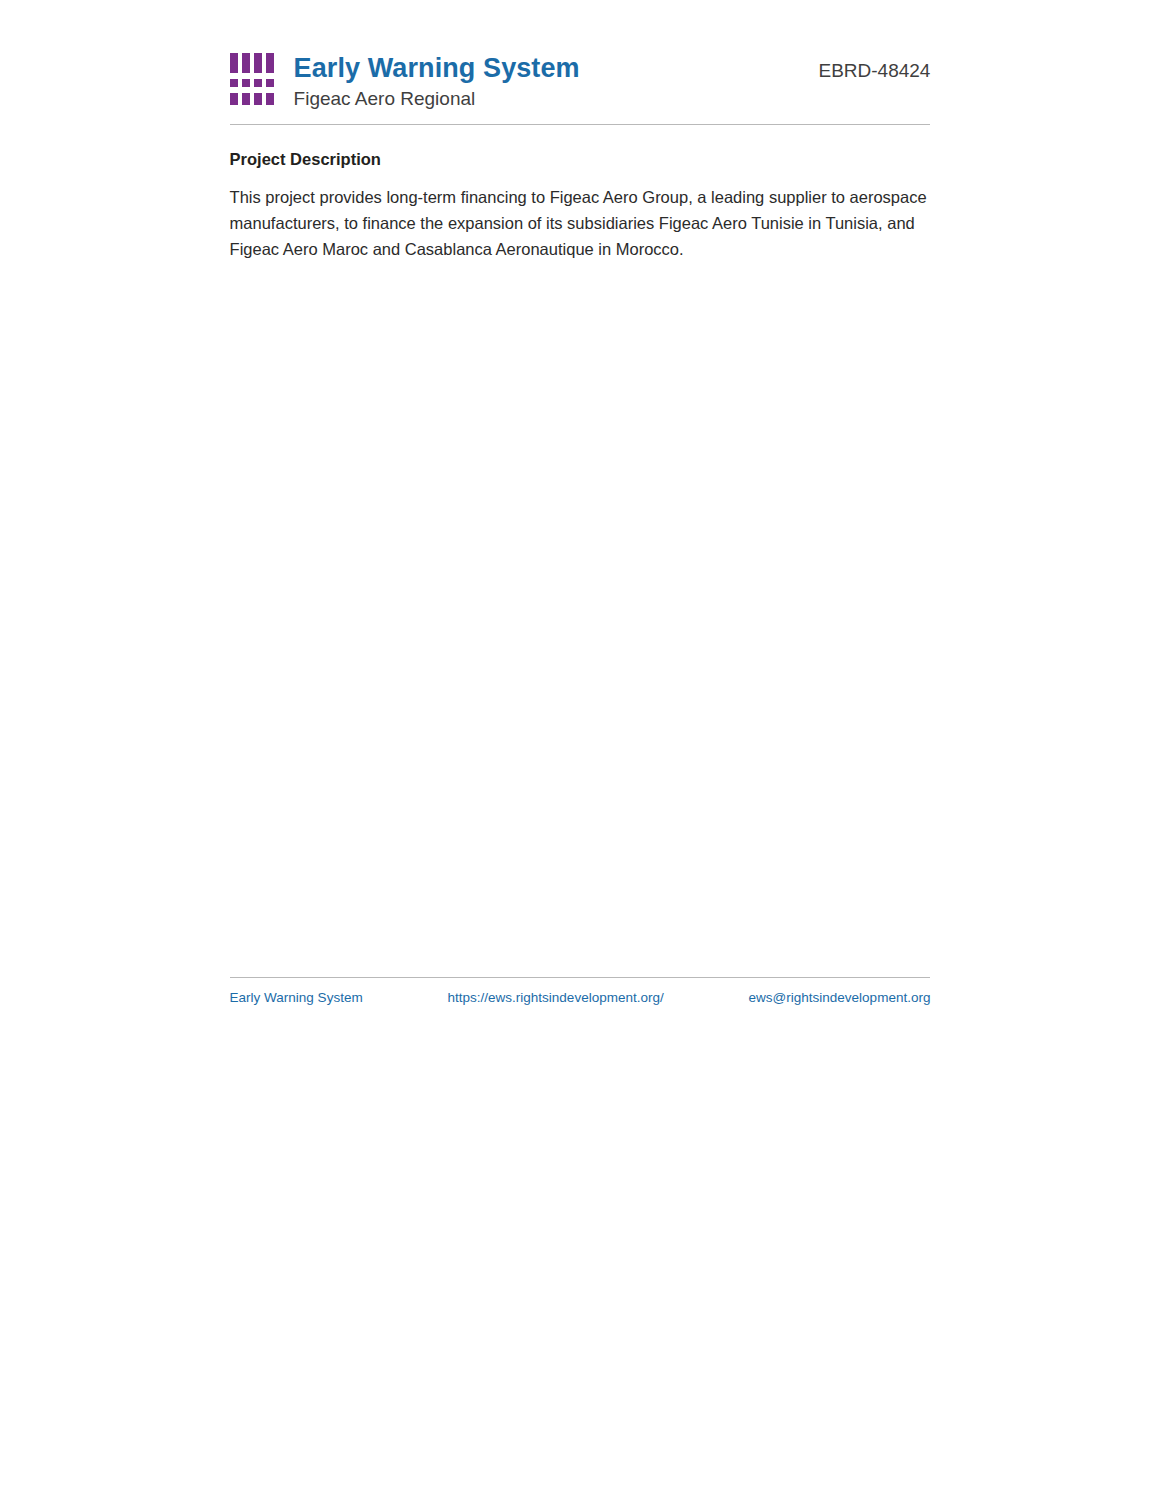Early Warning System
Figeac Aero Regional
EBRD-48424
Project Description
This project provides long-term financing to Figeac Aero Group, a leading supplier to aerospace manufacturers, to finance the expansion of its subsidiaries Figeac Aero Tunisie in Tunisia, and Figeac Aero Maroc and Casablanca Aeronautique in Morocco.
Early Warning System
https://ews.rightsindevelopment.org/
ews@rightsindevelopment.org